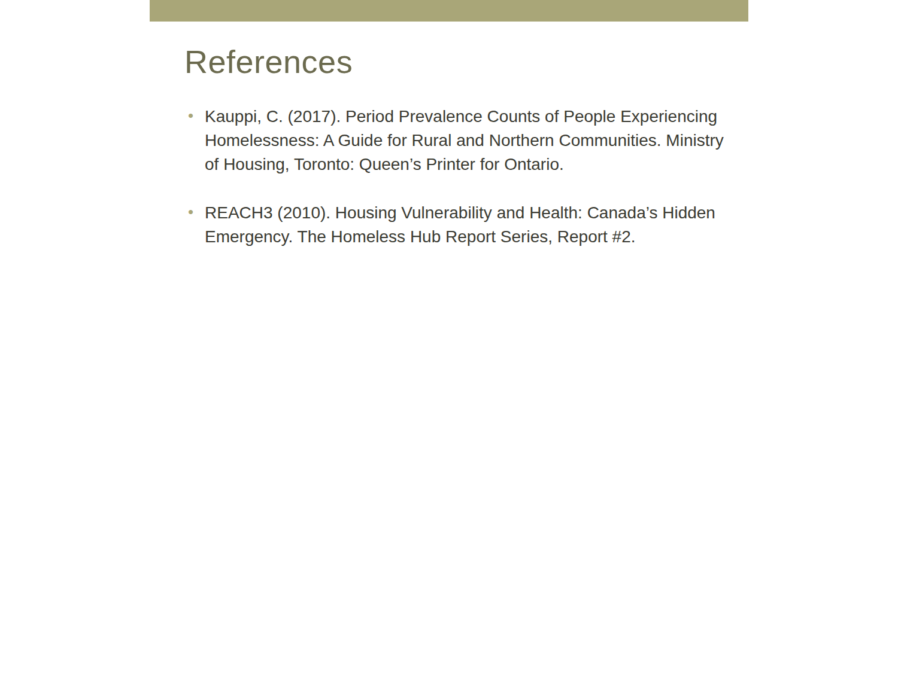References
Kauppi, C. (2017). Period Prevalence Counts of People Experiencing Homelessness: A Guide for Rural and Northern Communities. Ministry of Housing, Toronto: Queen’s Printer for Ontario.
REACH3 (2010). Housing Vulnerability and Health: Canada’s Hidden Emergency. The Homeless Hub Report Series, Report #2.